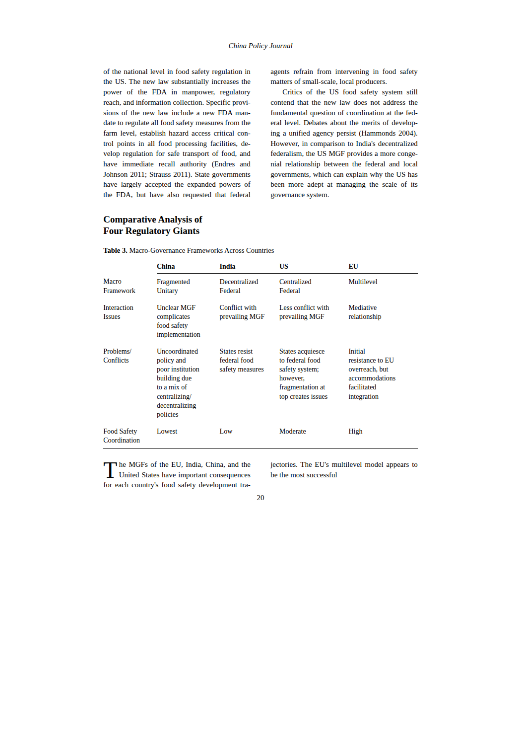China Policy Journal
of the national level in food safety regulation in the US. The new law substantially increases the power of the FDA in manpower, regulatory reach, and information collection. Specific provisions of the new law include a new FDA mandate to regulate all food safety measures from the farm level, establish hazard access critical control points in all food processing facilities, develop regulation for safe transport of food, and have immediate recall authority (Endres and Johnson 2011; Strauss 2011). State governments have largely accepted the expanded powers of the FDA, but have also requested that federal agents refrain from intervening in food safety matters of small-scale, local producers.
Critics of the US food safety system still contend that the new law does not address the fundamental question of coordination at the federal level. Debates about the merits of developing a unified agency persist (Hammonds 2004). However, in comparison to India's decentralized federalism, the US MGF provides a more congenial relationship between the federal and local governments, which can explain why the US has been more adept at managing the scale of its governance system.
Comparative Analysis of
Four Regulatory Giants
Table 3. Macro-Governance Frameworks Across Countries
| | China | India | US | EU |
| --- | --- | --- | --- | --- |
| Macro Framework | Fragmented Unitary | Decentralized Federal | Centralized Federal | Multilevel |
| Interaction Issues | Unclear MGF complicates food safety implementation | Conflict with prevailing MGF | Less conflict with prevailing MGF | Mediative relationship |
| Problems/ Conflicts | Uncoordinated policy and poor institution building due to a mix of centralizing/ decentralizing policies | States resist federal food safety measures | States acquiesce to federal food safety system; however, fragmentation at top creates issues | Initial resistance to EU overreach, but accommodations facilitated integration |
| Food Safety Coordination | Lowest | Low | Moderate | High |
The MGFs of the EU, India, China, and the United States have important consequences for each country's food safety development trajectories. The EU's multilevel model appears to be the most successful
20